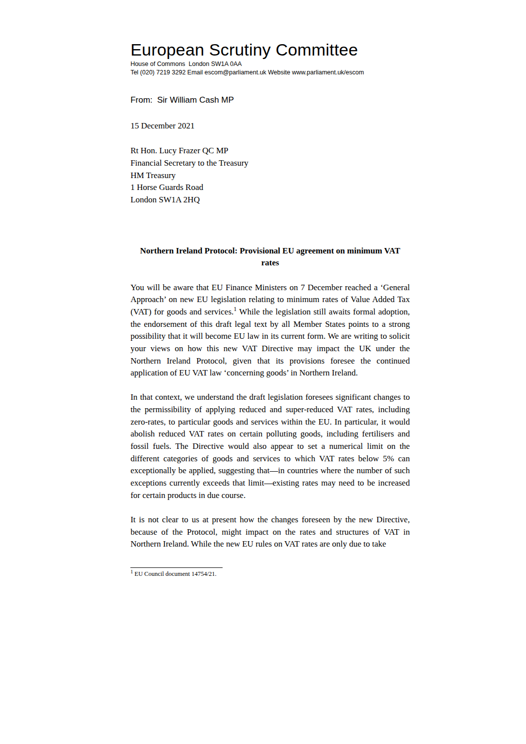European Scrutiny Committee
House of Commons London SW1A 0AA
Tel (020) 7219 3292 Email escom@parliament.uk Website www.parliament.uk/escom
From: Sir William Cash MP
15 December 2021
Rt Hon. Lucy Frazer QC MP
Financial Secretary to the Treasury
HM Treasury
1 Horse Guards Road
London SW1A 2HQ
Northern Ireland Protocol: Provisional EU agreement on minimum VAT rates
You will be aware that EU Finance Ministers on 7 December reached a ‘General Approach’ on new EU legislation relating to minimum rates of Value Added Tax (VAT) for goods and services.1 While the legislation still awaits formal adoption, the endorsement of this draft legal text by all Member States points to a strong possibility that it will become EU law in its current form. We are writing to solicit your views on how this new VAT Directive may impact the UK under the Northern Ireland Protocol, given that its provisions foresee the continued application of EU VAT law ‘concerning goods’ in Northern Ireland.
In that context, we understand the draft legislation foresees significant changes to the permissibility of applying reduced and super-reduced VAT rates, including zero-rates, to particular goods and services within the EU. In particular, it would abolish reduced VAT rates on certain polluting goods, including fertilisers and fossil fuels. The Directive would also appear to set a numerical limit on the different categories of goods and services to which VAT rates below 5% can exceptionally be applied, suggesting that—in countries where the number of such exceptions currently exceeds that limit—existing rates may need to be increased for certain products in due course.
It is not clear to us at present how the changes foreseen by the new Directive, because of the Protocol, might impact on the rates and structures of VAT in Northern Ireland. While the new EU rules on VAT rates are only due to take
1 EU Council document 14754/21.